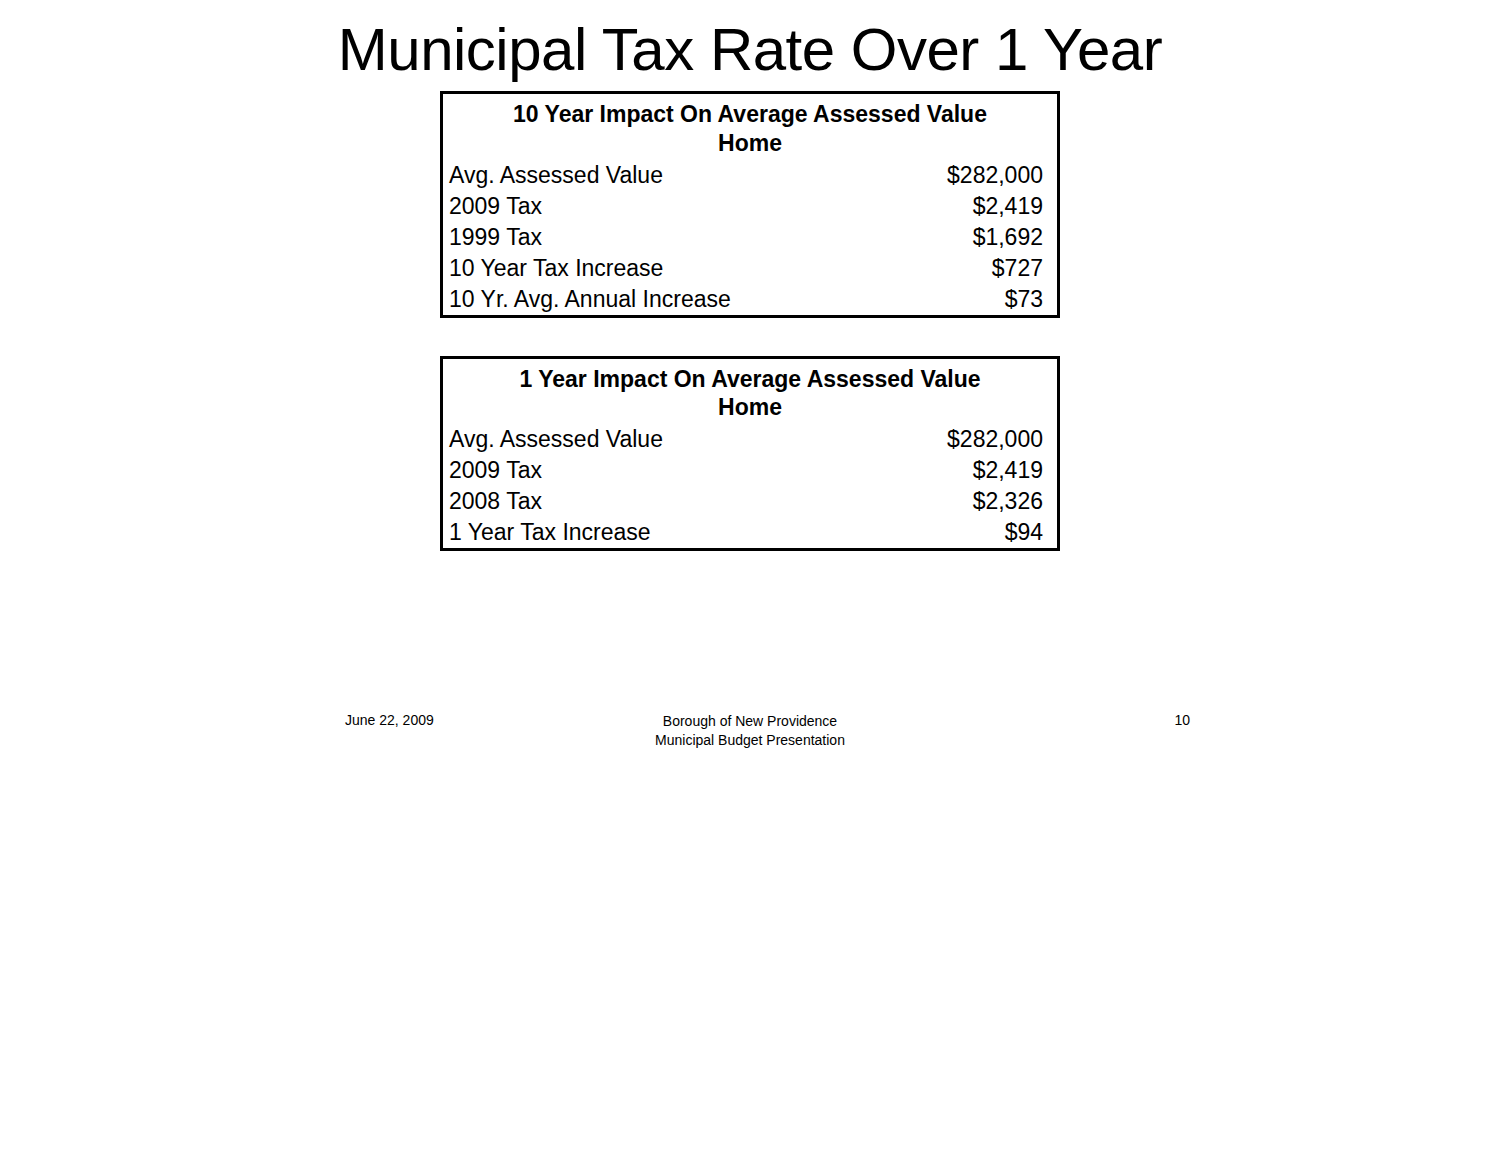Municipal Tax Rate Over 1 Year
10 Year Impact On Average Assessed Value Home
| Avg. Assessed Value | $282,000 |
| 2009 Tax | $2,419 |
| 1999 Tax | $1,692 |
| 10 Year Tax Increase | $727 |
| 10 Yr. Avg. Annual Increase | $73 |
1 Year Impact On Average Assessed Value Home
| Avg. Assessed Value | $282,000 |
| 2009 Tax | $2,419 |
| 2008 Tax | $2,326 |
| 1 Year Tax Increase | $94 |
June 22, 2009
Borough of New Providence
Municipal Budget Presentation
10